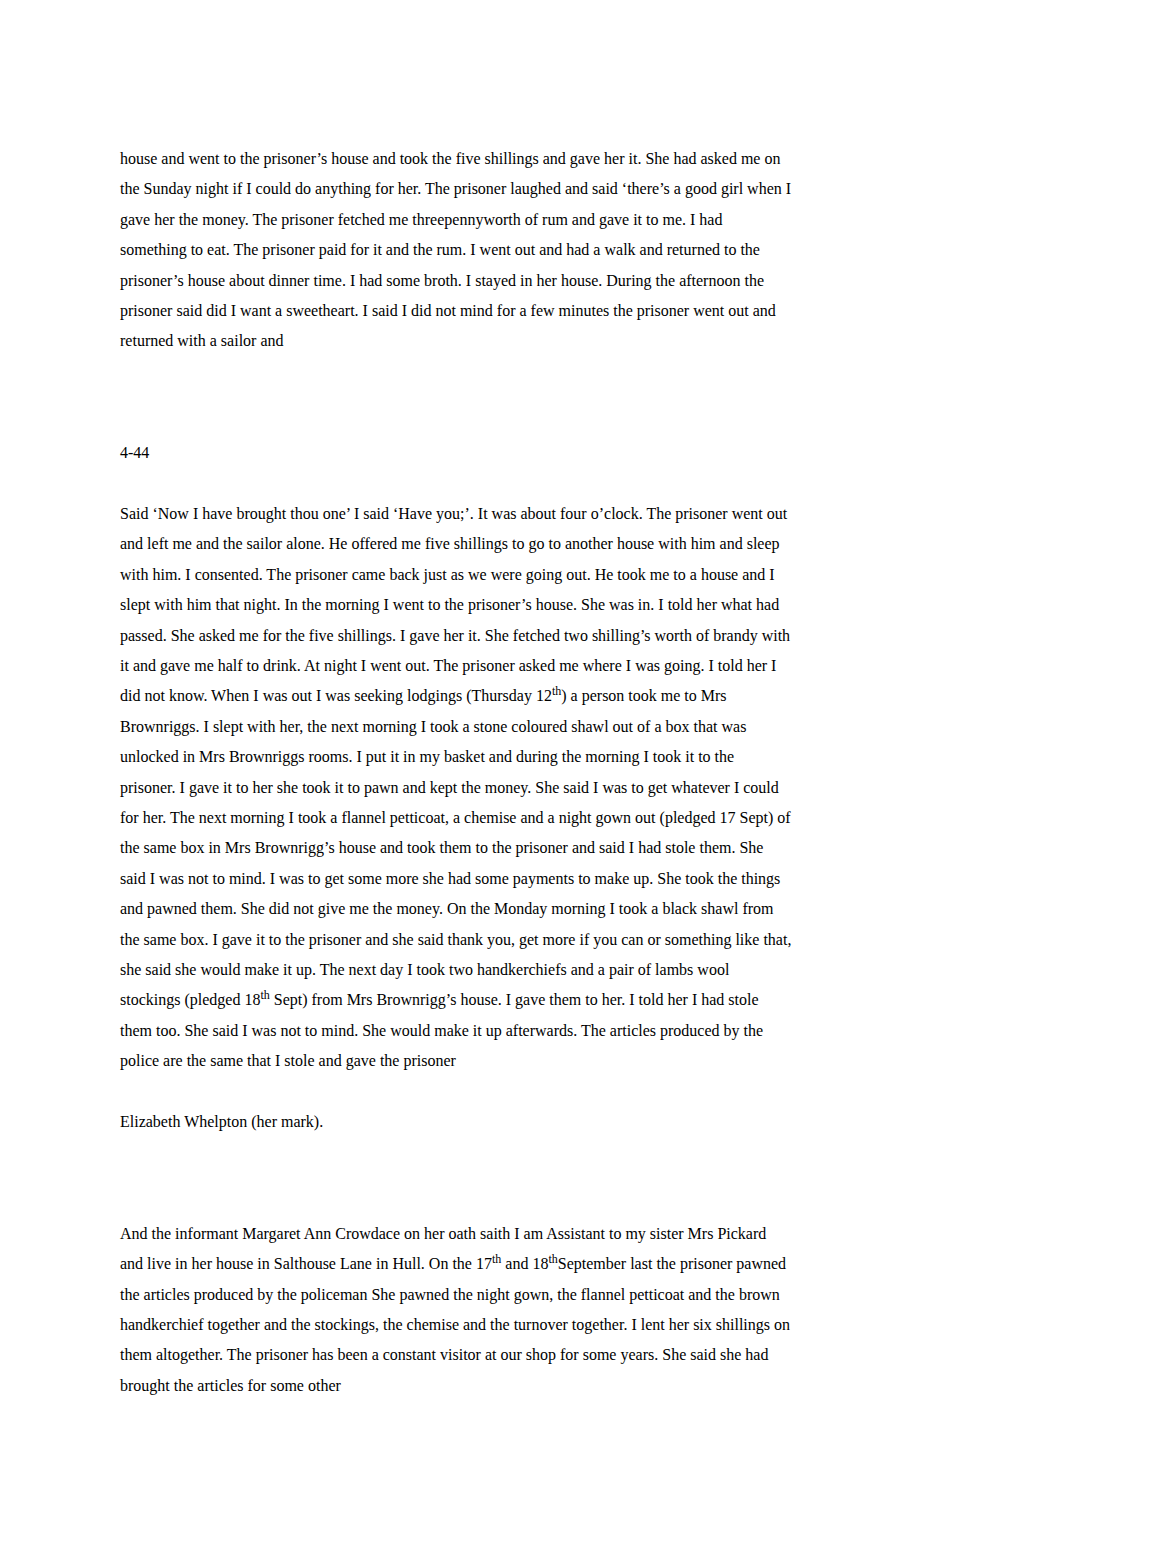house and went to the prisoner’s house and took the five shillings and gave her it. She had asked me on the Sunday night if I could do anything for her. The prisoner laughed and said ‘there’s a good girl when I gave her the money. The prisoner fetched me threepennyworth of rum and gave it to me. I had something to eat. The prisoner paid for it and the rum. I went out and had a walk and returned to the prisoner’s house about dinner time. I had some broth. I stayed in her house. During the afternoon the prisoner said did I want a sweetheart. I said I did not mind for a few minutes the prisoner went out and returned with a sailor and
4-44
Said ‘Now I have brought thou one’ I said ‘Have you;’. It was about four o’clock. The prisoner went out and left me and the sailor alone. He offered me five shillings to go to another house with him and sleep with him. I consented. The prisoner came back just as we were going out. He took me to a house and I slept with him that night. In the morning I went to the prisoner’s house. She was in. I told her what had passed. She asked me for the five shillings. I gave her it. She fetched two shilling’s worth of brandy with it and gave me half to drink. At night I went out. The prisoner asked me where I was going. I told her I did not know. When I was out I was seeking lodgings (Thursday 12th) a person took me to Mrs Brownriggs. I slept with her, the next morning I took a stone coloured shawl out of a box that was unlocked in Mrs Brownriggs rooms. I put it in my basket and during the morning I took it to the prisoner. I gave it to her she took it to pawn and kept the money. She said I was to get whatever I could for her. The next morning I took a flannel petticoat, a chemise and a night gown out (pledged 17 Sept) of the same box in Mrs Brownrigg’s house and took them to the prisoner and said I had stole them. She said I was not to mind. I was to get some more she had some payments to make up. She took the things and pawned them. She did not give me the money. On the Monday morning I took a black shawl from the same box. I gave it to the prisoner and she said thank you, get more if you can or something like that, she said she would make it up. The next day I took two handkerchiefs and a pair of lambs wool stockings (pledged 18th Sept) from Mrs Brownrigg’s house. I gave them to her. I told her I had stole them too. She said I was not to mind. She would make it up afterwards. The articles produced by the police are the same that I stole and gave the prisoner
Elizabeth Whelpton (her mark).
And the informant Margaret Ann Crowdace on her oath saith I am Assistant to my sister Mrs Pickard and live in her house in Salthouse Lane in Hull. On the 17th and 18thSeptember last the prisoner pawned the articles produced by the policeman She pawned the night gown, the flannel petticoat and the brown handkerchief together and the stockings, the chemise and the turnover together. I lent her six shillings on them altogether. The prisoner has been a constant visitor at our shop for some years. She said she had brought the articles for some other